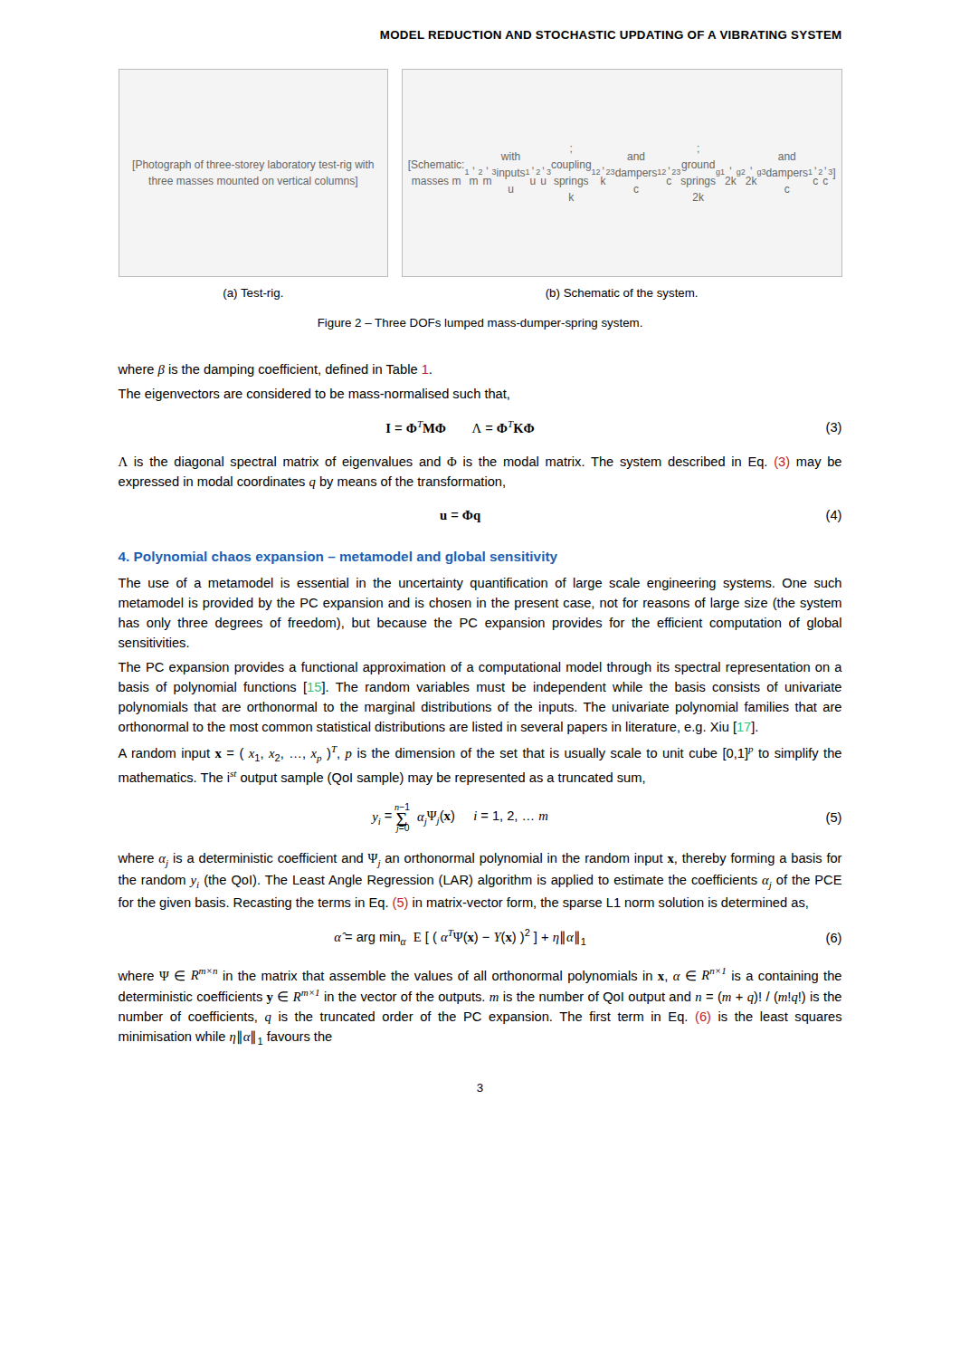MODEL REDUCTION AND STOCHASTIC UPDATING OF A VIBRATING SYSTEM
[Photograph of three-storey laboratory test-rig with three masses mounted on vertical columns]
(a) Test-rig.
[Schematic: masses m1, m2, m3 with inputs u1, u2, u3; coupling springs k12, k23 and dampers c12, c23; ground springs 2kg1, 2kg2, 2kg3 and dampers c1, c2, c3]
(b) Schematic of the system.
Figure 2 – Three DOFs lumped mass-dumper-spring system.
where β is the damping coefficient, defined in Table 1.
The eigenvectors are considered to be mass-normalised such that,
I = ΦTMΦ Λ = ΦTKΦ
(3)
Λ is the diagonal spectral matrix of eigenvalues and Φ is the modal matrix. The system described in Eq. (3) may be expressed in modal coordinates q by means of the transformation,
u = Φq
(4)
4. Polynomial chaos expansion – metamodel and global sensitivity
The use of a metamodel is essential in the uncertainty quantification of large scale engineering systems. One such metamodel is provided by the PC expansion and is chosen in the present case, not for reasons of large size (the system has only three degrees of freedom), but because the PC expansion provides for the efficient computation of global sensitivities.
The PC expansion provides a functional approximation of a computational model through its spectral representation on a basis of polynomial functions [15]. The random variables must be independent while the basis consists of univariate polynomials that are orthonormal to the marginal distributions of the inputs. The univariate polynomial families that are orthonormal to the most common statistical distributions are listed in several papers in literature, e.g. Xiu [17].
A random input x = ( x1, x2, …, xp )T, p is the dimension of the set that is usually scale to unit cube [0,1]p to simplify the mathematics. The ist output sample (QoI sample) may be represented as a truncated sum,
yi = Σj=0n−1 αjΨj(x) i = 1, 2, … m
(5)
where αj is a deterministic coefficient and Ψj an orthonormal polynomial in the random input x, thereby forming a basis for the random yi (the QoI). The Least Angle Regression (LAR) algorithm is applied to estimate the coefficients αj of the PCE for the given basis. Recasting the terms in Eq. (5) in matrix-vector form, the sparse L1 norm solution is determined as,
α̂ = arg minα E [ ( αTΨ(x) − Y(x) )2 ] + η∥α∥1
(6)
where Ψ ∈ Rm×n in the matrix that assemble the values of all orthonormal polynomials in x, α ∈ Rn×1 is a containing the deterministic coefficients y ∈ Rm×1 in the vector of the outputs. m is the number of QoI output and n = (m + q)! / (m!q!) is the number of coefficients, q is the truncated order of the PC expansion. The first term in Eq. (6) is the least squares minimisation while η∥α∥1 favours the
3